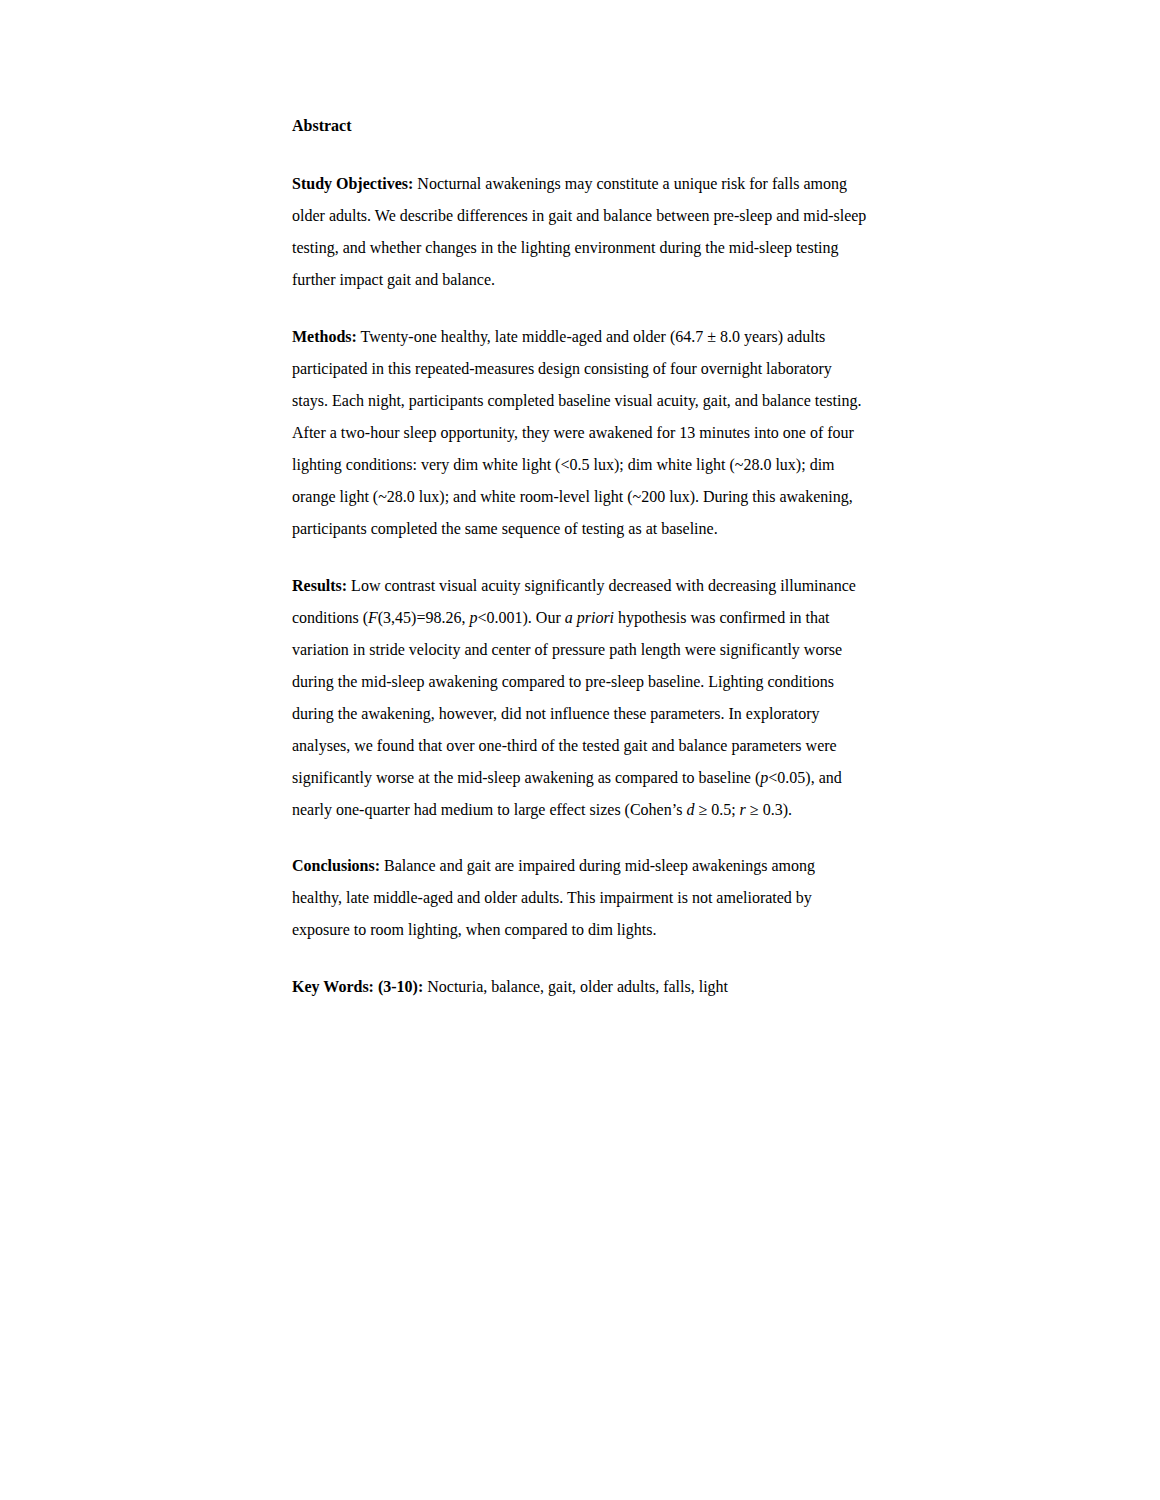Abstract
Study Objectives: Nocturnal awakenings may constitute a unique risk for falls among older adults. We describe differences in gait and balance between pre-sleep and mid-sleep testing, and whether changes in the lighting environment during the mid-sleep testing further impact gait and balance.
Methods: Twenty-one healthy, late middle-aged and older (64.7 ± 8.0 years) adults participated in this repeated-measures design consisting of four overnight laboratory stays. Each night, participants completed baseline visual acuity, gait, and balance testing. After a two-hour sleep opportunity, they were awakened for 13 minutes into one of four lighting conditions: very dim white light (<0.5 lux); dim white light (~28.0 lux); dim orange light (~28.0 lux); and white room-level light (~200 lux). During this awakening, participants completed the same sequence of testing as at baseline.
Results: Low contrast visual acuity significantly decreased with decreasing illuminance conditions (F(3,45)=98.26, p<0.001). Our a priori hypothesis was confirmed in that variation in stride velocity and center of pressure path length were significantly worse during the mid-sleep awakening compared to pre-sleep baseline. Lighting conditions during the awakening, however, did not influence these parameters. In exploratory analyses, we found that over one-third of the tested gait and balance parameters were significantly worse at the mid-sleep awakening as compared to baseline (p<0.05), and nearly one-quarter had medium to large effect sizes (Cohen’s d ≥ 0.5; r ≥ 0.3).
Conclusions: Balance and gait are impaired during mid-sleep awakenings among healthy, late middle-aged and older adults. This impairment is not ameliorated by exposure to room lighting, when compared to dim lights.
Key Words: (3-10): Nocturia, balance, gait, older adults, falls, light